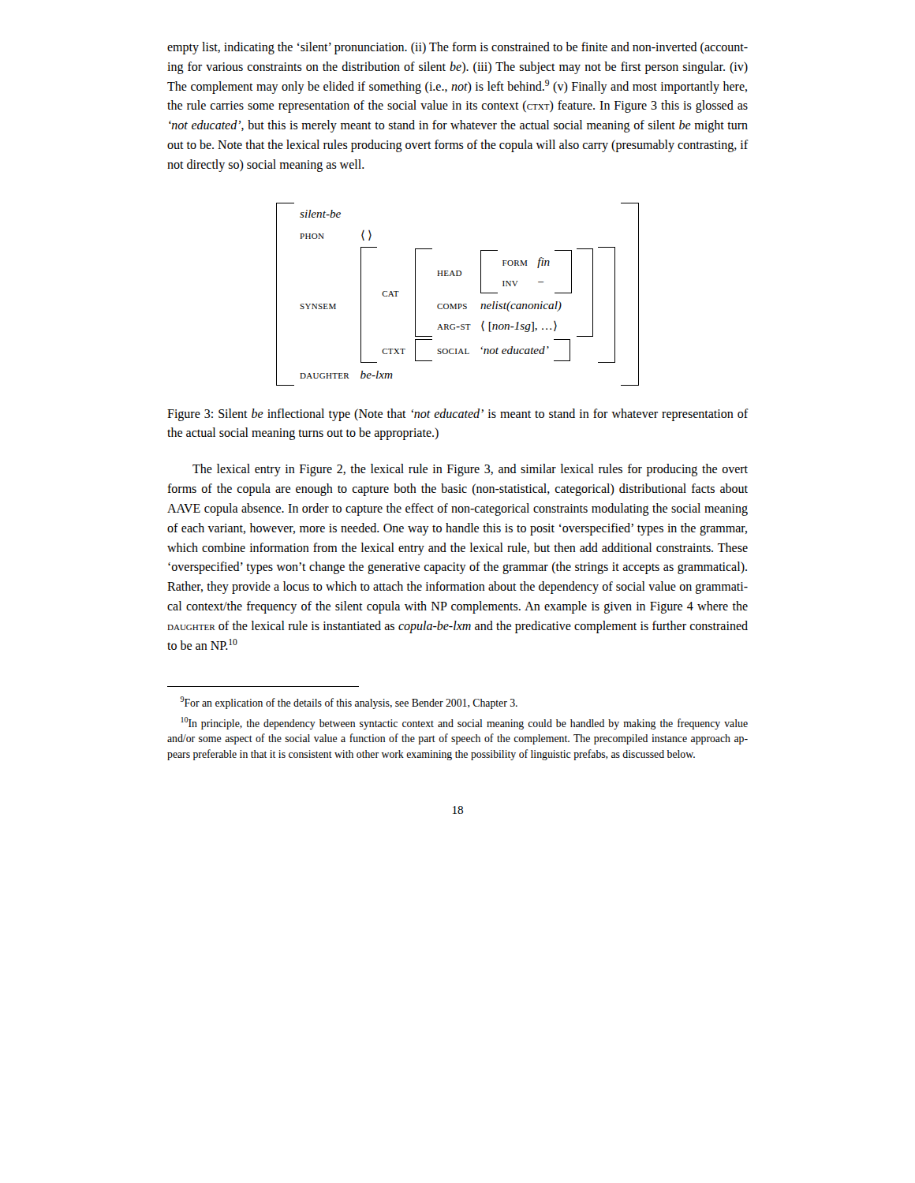empty list, indicating the ‘silent’ pronunciation. (ii) The form is constrained to be finite and non-inverted (accounting for various constraints on the distribution of silent be). (iii) The subject may not be first person singular. (iv) The complement may only be elided if something (i.e., not) is left behind.9 (v) Finally and most importantly here, the rule carries some representation of the social value in its context (ctxt) feature. In Figure 3 this is glossed as ‘not educated’, but this is merely meant to stand in for whatever the actual social meaning of silent be might turn out to be. Note that the lexical rules producing overt forms of the copula will also carry (presumably contrasting, if not directly so) social meaning as well.
| | silent-be | | |
| phon | ⟨ ⟩ | |
| synsem | / / cat / / / head / / / form / fin / / / inv / − / / / / comps / nelist ( canonical ) / / arg-st / ⟨ [ non-1sg ], …⟩ / / / / ctxt / / / social / ‘not educated’ / / / |
| daughter | be-lxm | |
Figure 3: Silent be inflectional type (Note that ‘not educated’ is meant to stand in for whatever representation of the actual social meaning turns out to be appropriate.)
The lexical entry in Figure 2, the lexical rule in Figure 3, and similar lexical rules for producing the overt forms of the copula are enough to capture both the basic (non-statistical, categorical) distributional facts about AAVE copula absence. In order to capture the effect of non-categorical constraints modulating the social meaning of each variant, however, more is needed. One way to handle this is to posit ‘overspecified’ types in the grammar, which combine information from the lexical entry and the lexical rule, but then add additional constraints. These ‘overspecified’ types won’t change the generative capacity of the grammar (the strings it accepts as grammatical). Rather, they provide a locus to which to attach the information about the dependency of social value on grammatical context/the frequency of the silent copula with NP complements. An example is given in Figure 4 where the daughter of the lexical rule is instantiated as copula-be-lxm and the predicative complement is further constrained to be an NP.10
9For an explication of the details of this analysis, see Bender 2001, Chapter 3.
10In principle, the dependency between syntactic context and social meaning could be handled by making the frequency value and/or some aspect of the social value a function of the part of speech of the complement. The precompiled instance approach appears preferable in that it is consistent with other work examining the possibility of linguistic prefabs, as discussed below.
18